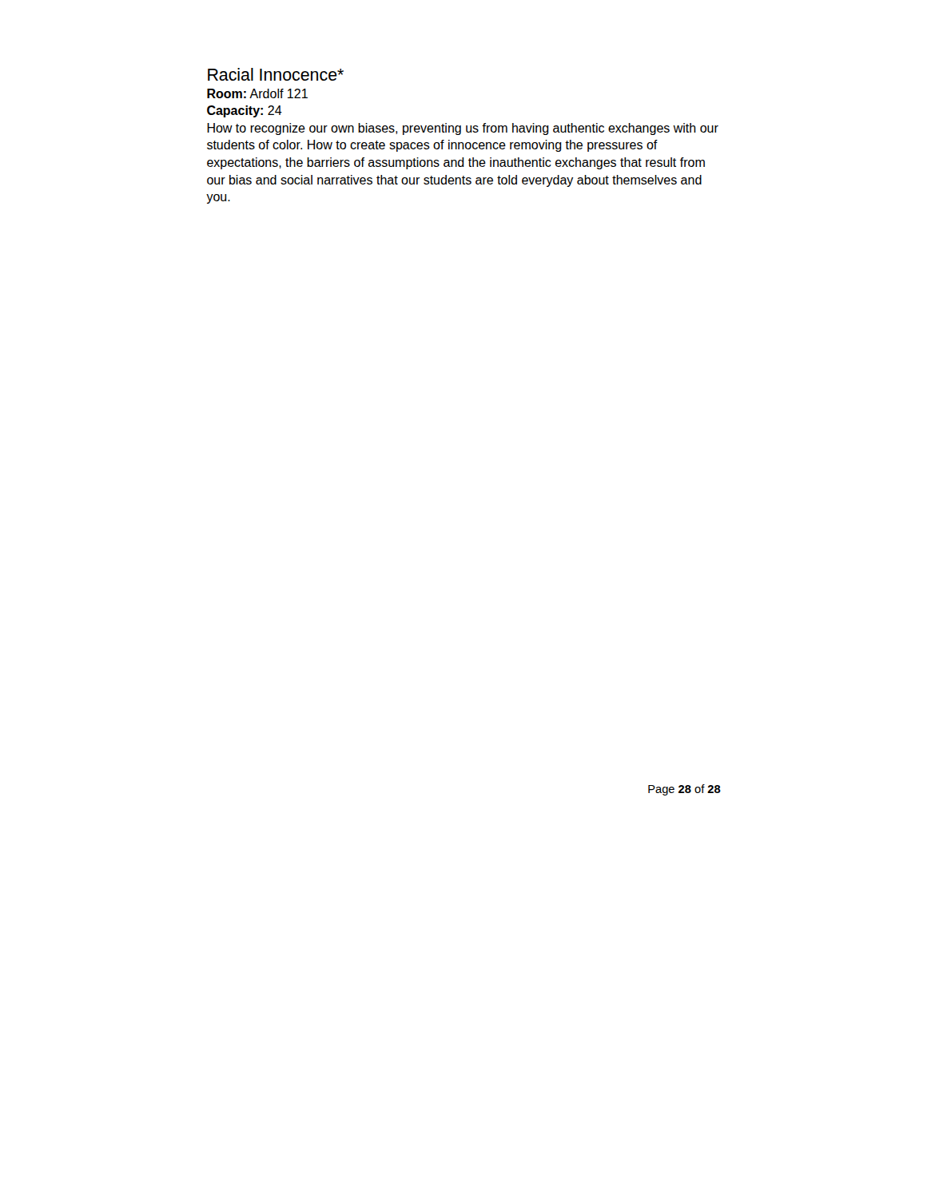Racial Innocence*
Room: Ardolf 121
Capacity: 24
How to recognize our own biases, preventing us from having authentic exchanges with our students of color. How to create spaces of innocence removing the pressures of expectations, the barriers of assumptions and the inauthentic exchanges that result from our bias and social narratives that our students are told everyday about themselves and you.
Page 28 of 28